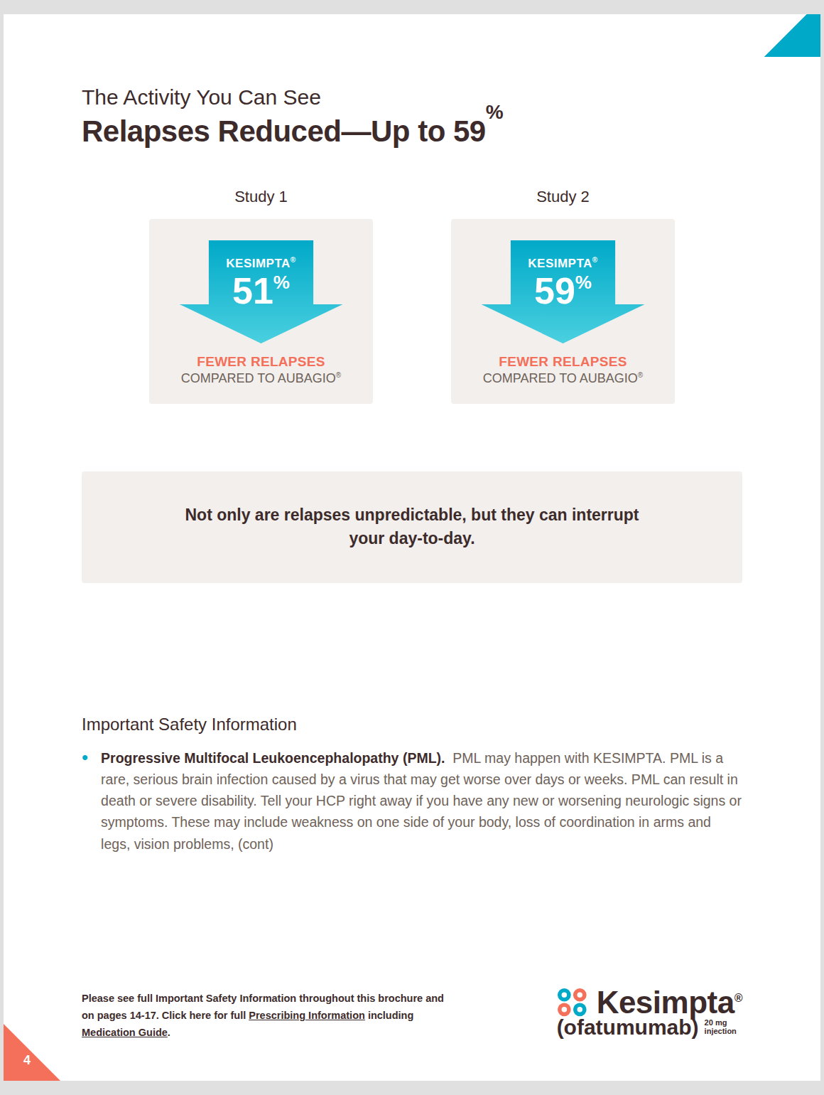4
The Activity You Can See
Relapses Reduced—Up to 59%
Study 1
KESIMPTA®
51%
FEWER RELAPSES
COMPARED TO AUBAGIO®
Study 2
KESIMPTA®
59%
FEWER RELAPSES
COMPARED TO AUBAGIO®
Not only are relapses unpredictable, but they can interrupt
your day-to-day.
Important Safety Information
• Progressive Multifocal Leukoencephalopathy (PML). PML may happen with KESIMPTA. PML is a rare, serious brain infection caused by a virus that may get worse over days or weeks. PML can result in death or severe disability. Tell your HCP right away if you have any new or worsening neurologic signs or symptoms. These may include weakness on one side of your body, loss of coordination in arms and legs, vision problems, (cont)
Please see full Important Safety Information throughout this brochure and on pages 14-17. Click here for full Prescribing Information including Medication Guide.
Kesimpta®
(ofatumumab)
20 mg
injection